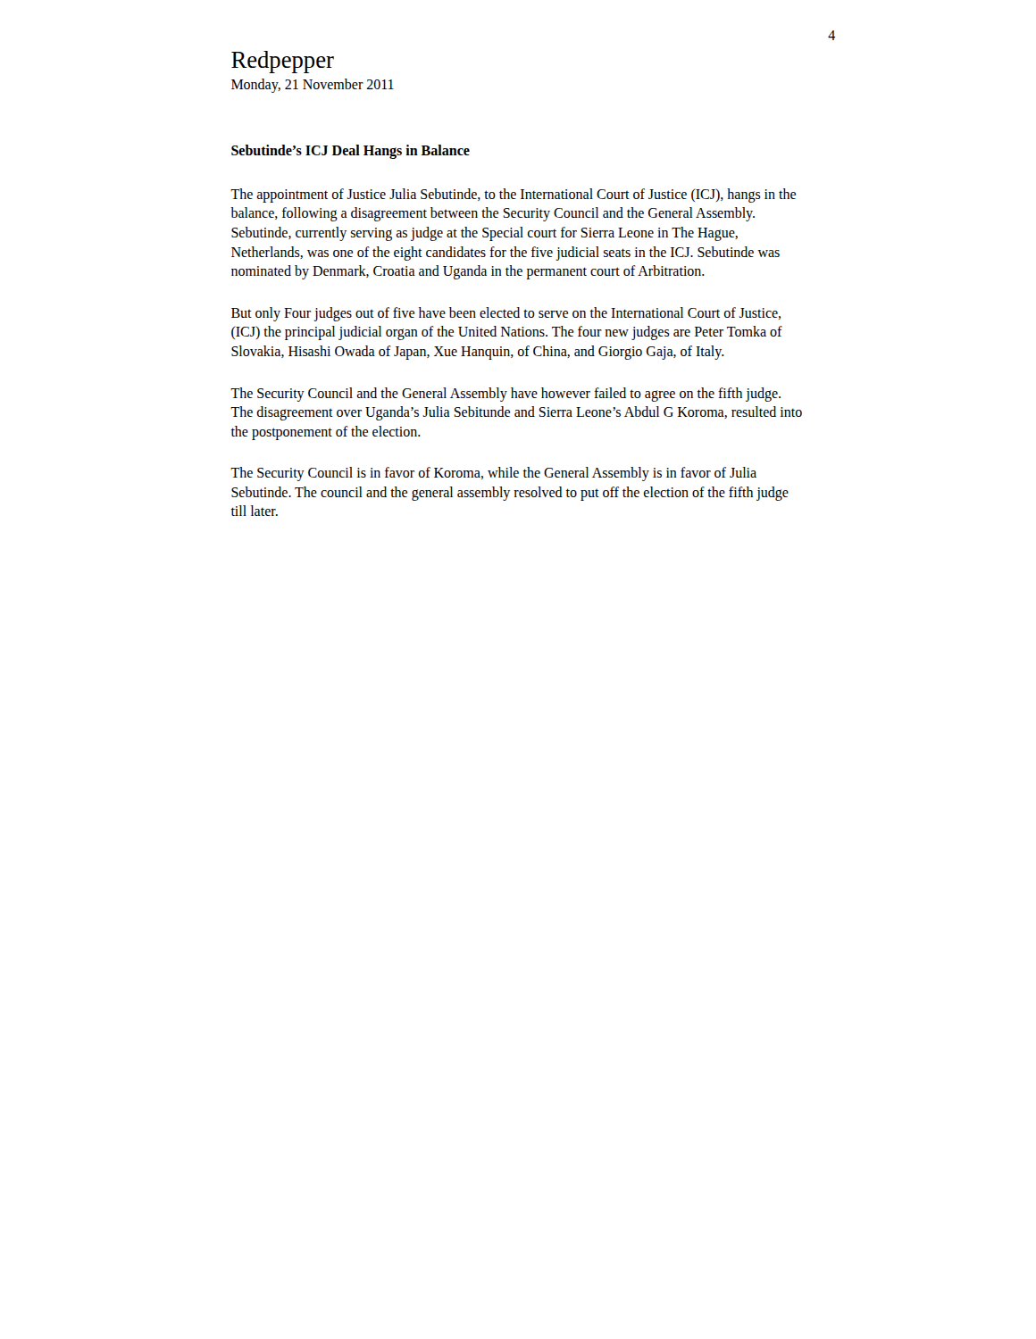4
Redpepper
Monday, 21 November 2011
Sebutinde’s ICJ Deal Hangs in Balance
The appointment of Justice Julia Sebutinde, to the International Court of Justice (ICJ), hangs in the balance, following a disagreement between the Security Council and the General Assembly. Sebutinde, currently serving as judge at the Special court for Sierra Leone in The Hague, Netherlands, was one of the eight candidates for the five judicial seats in the ICJ. Sebutinde was nominated by Denmark, Croatia and Uganda in the permanent court of Arbitration.
But only Four judges out of five have been elected to serve on the International Court of Justice,(ICJ) the principal judicial organ of the United Nations. The four new judges are Peter Tomka of Slovakia, Hisashi Owada of Japan, Xue Hanquin, of China, and Giorgio Gaja, of Italy.
The Security Council and the General Assembly have however failed to agree on the fifth judge. The disagreement over Uganda’s Julia Sebitunde and Sierra Leone’s Abdul G Koroma, resulted into the postponement of the election.
The Security Council is in favor of Koroma, while the General Assembly is in favor of Julia Sebutinde. The council and the general assembly resolved to put off the election of the fifth judge till later.